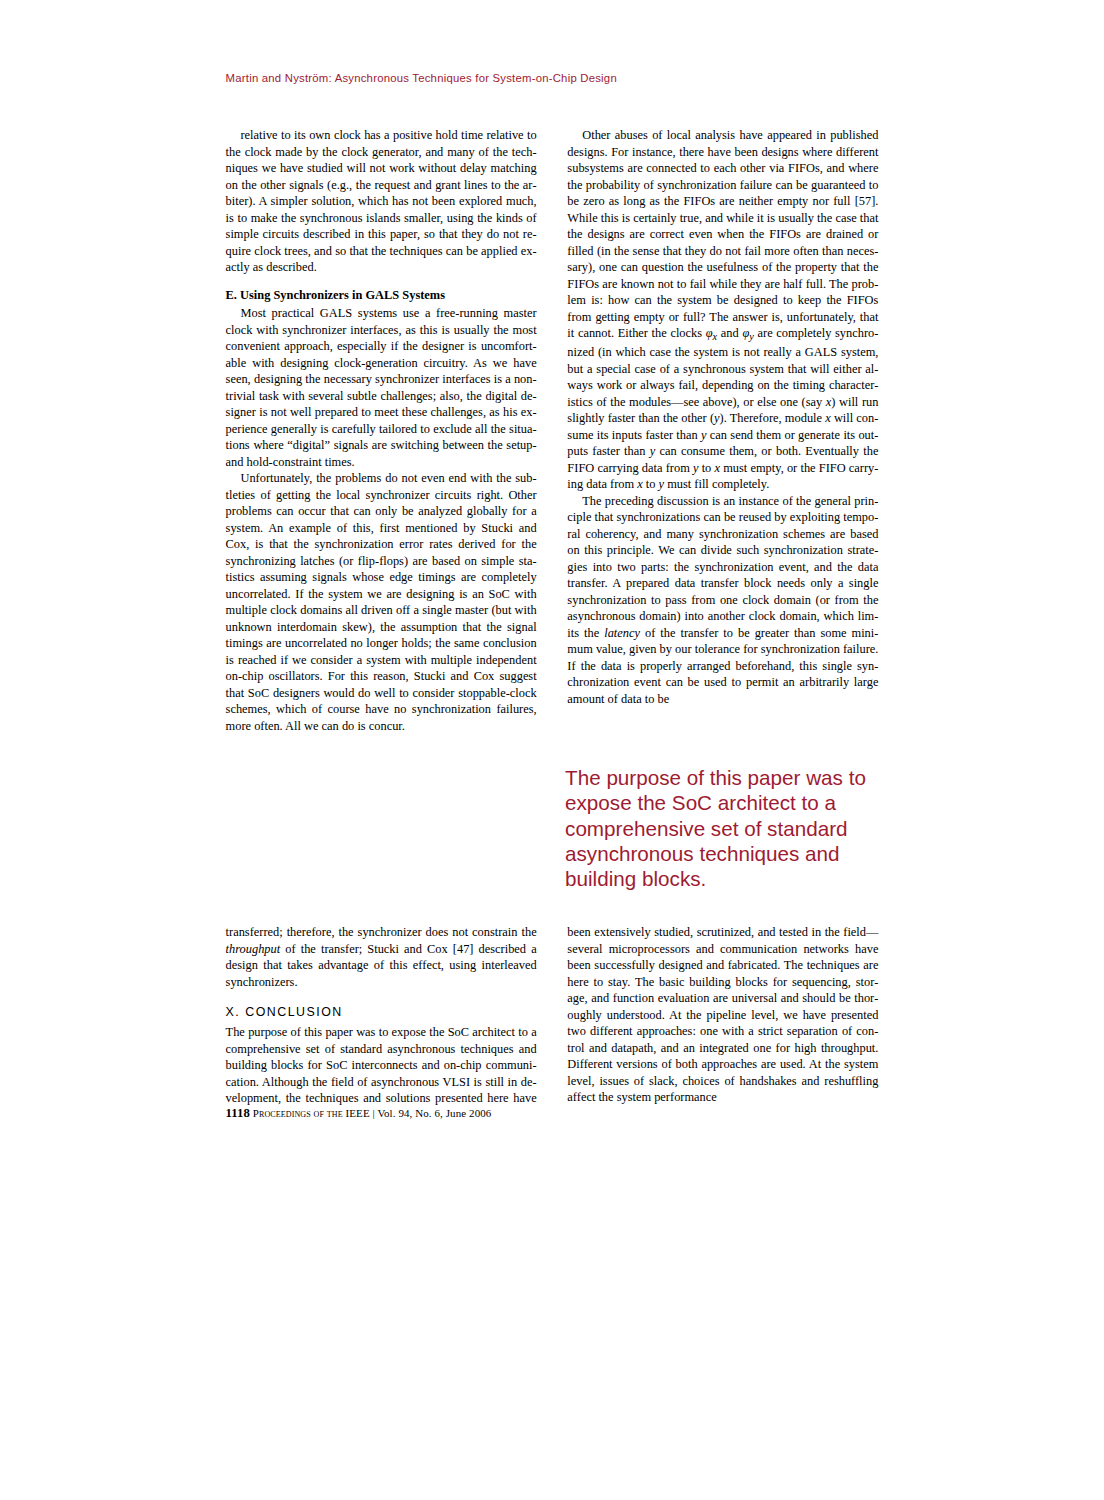Martin and Nyström: Asynchronous Techniques for System-on-Chip Design
relative to its own clock has a positive hold time relative to the clock made by the clock generator, and many of the techniques we have studied will not work without delay matching on the other signals (e.g., the request and grant lines to the arbiter). A simpler solution, which has not been explored much, is to make the synchronous islands smaller, using the kinds of simple circuits described in this paper, so that they do not require clock trees, and so that the techniques can be applied exactly as described.
E. Using Synchronizers in GALS Systems
Most practical GALS systems use a free-running master clock with synchronizer interfaces, as this is usually the most convenient approach, especially if the designer is uncomfortable with designing clock-generation circuitry. As we have seen, designing the necessary synchronizer interfaces is a nontrivial task with several subtle challenges; also, the digital designer is not well prepared to meet these challenges, as his experience generally is carefully tailored to exclude all the situations where “digital” signals are switching between the setup- and hold-constraint times.
Unfortunately, the problems do not even end with the subtleties of getting the local synchronizer circuits right. Other problems can occur that can only be analyzed globally for a system. An example of this, first mentioned by Stucki and Cox, is that the synchronization error rates derived for the synchronizing latches (or flip-flops) are based on simple statistics assuming signals whose edge timings are completely uncorrelated. If the system we are designing is an SoC with multiple clock domains all driven off a single master (but with unknown interdomain skew), the assumption that the signal timings are uncorrelated no longer holds; the same conclusion is reached if we consider a system with multiple independent on-chip oscillators. For this reason, Stucki and Cox suggest that SoC designers would do well to consider stoppable-clock schemes, which of course have no synchronization failures, more often. All we can do is concur.
Other abuses of local analysis have appeared in published designs. For instance, there have been designs where different subsystems are connected to each other via FIFOs, and where the probability of synchronization failure can be guaranteed to be zero as long as the FIFOs are neither empty nor full [57]. While this is certainly true, and while it is usually the case that the designs are correct even when the FIFOs are drained or filled (in the sense that they do not fail more often than necessary), one can question the usefulness of the property that the FIFOs are known not to fail while they are half full. The problem is: how can the system be designed to keep the FIFOs from getting empty or full? The answer is, unfortunately, that it cannot. Either the clocks φx and φy are completely synchronized (in which case the system is not really a GALS system, but a special case of a synchronous system that will either always work or always fail, depending on the timing characteristics of the modules—see above), or else one (say x) will run slightly faster than the other (y). Therefore, module x will consume its inputs faster than y can send them or generate its outputs faster than y can consume them, or both. Eventually the FIFO carrying data from y to x must empty, or the FIFO carrying data from x to y must fill completely.
The preceding discussion is an instance of the general principle that synchronizations can be reused by exploiting temporal coherency, and many synchronization schemes are based on this principle. We can divide such synchronization strategies into two parts: the synchronization event, and the data transfer. A prepared data transfer block needs only a single synchronization to pass from one clock domain (or from the asynchronous domain) into another clock domain, which limits the latency of the transfer to be greater than some minimum value, given by our tolerance for synchronization failure. If the data is properly arranged beforehand, this single synchronization event can be used to permit an arbitrarily large amount of data to be
The purpose of this paper was to expose the SoC architect to a comprehensive set of standard asynchronous techniques and building blocks.
transferred; therefore, the synchronizer does not constrain the throughput of the transfer; Stucki and Cox [47] described a design that takes advantage of this effect, using interleaved synchronizers.
X. CONCLUSION
The purpose of this paper was to expose the SoC architect to a comprehensive set of standard asynchronous techniques and building blocks for SoC interconnects and on-chip communication. Although the field of asynchronous VLSI is still in development, the techniques and solutions presented here have been extensively studied, scrutinized, and tested in the field—several microprocessors and communication networks have been successfully designed and fabricated. The techniques are here to stay. The basic building blocks for sequencing, storage, and function evaluation are universal and should be thoroughly understood. At the pipeline level, we have presented two different approaches: one with a strict separation of control and datapath, and an integrated one for high throughput. Different versions of both approaches are used. At the system level, issues of slack, choices of handshakes and reshuffling affect the system performance
1118 Proceedings of the IEEE | Vol. 94, No. 6, June 2006